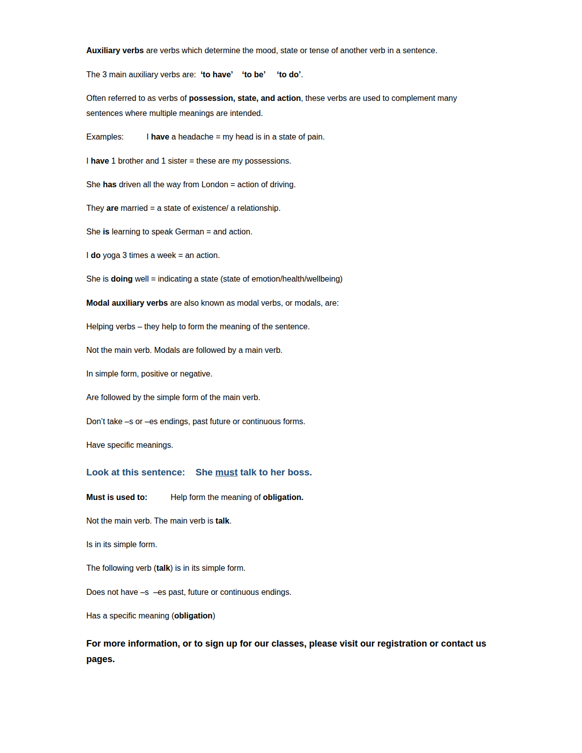Auxiliary verbs are verbs which determine the mood, state or tense of another verb in a sentence.
The 3 main auxiliary verbs are: ‘to have’ ‘to be’ ‘to do’.
Often referred to as verbs of possession, state, and action, these verbs are used to complement many sentences where multiple meanings are intended.
Examples: I have a headache = my head is in a state of pain.
I have 1 brother and 1 sister = these are my possessions.
She has driven all the way from London = action of driving.
They are married = a state of existence/ a relationship.
She is learning to speak German = and action.
I do yoga 3 times a week = an action.
She is doing well = indicating a state (state of emotion/health/wellbeing)
Modal auxiliary verbs are also known as modal verbs, or modals, are:
Helping verbs – they help to form the meaning of the sentence.
Not the main verb. Modals are followed by a main verb.
In simple form, positive or negative.
Are followed by the simple form of the main verb.
Don’t take –s or –es endings, past future or continuous forms.
Have specific meanings.
Look at this sentence: She must talk to her boss.
Must is used to: Help form the meaning of obligation.
Not the main verb. The main verb is talk.
Is in its simple form.
The following verb (talk) is in its simple form.
Does not have –s –es past, future or continuous endings.
Has a specific meaning (obligation)
For more information, or to sign up for our classes, please visit our registration or contact us pages.